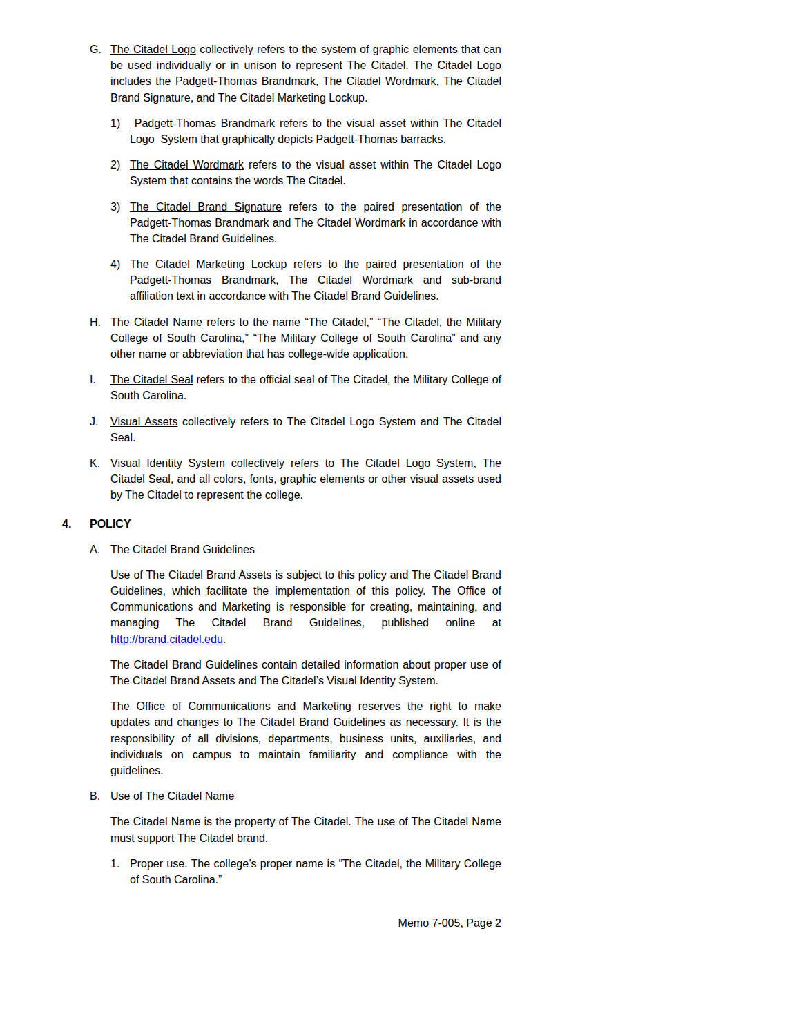G. The Citadel Logo collectively refers to the system of graphic elements that can be used individually or in unison to represent The Citadel. The Citadel Logo includes the Padgett-Thomas Brandmark, The Citadel Wordmark, The Citadel Brand Signature, and The Citadel Marketing Lockup.
1) Padgett-Thomas Brandmark refers to the visual asset within The Citadel Logo System that graphically depicts Padgett-Thomas barracks.
2) The Citadel Wordmark refers to the visual asset within The Citadel Logo System that contains the words The Citadel.
3) The Citadel Brand Signature refers to the paired presentation of the Padgett-Thomas Brandmark and The Citadel Wordmark in accordance with The Citadel Brand Guidelines.
4) The Citadel Marketing Lockup refers to the paired presentation of the Padgett-Thomas Brandmark, The Citadel Wordmark and sub-brand affiliation text in accordance with The Citadel Brand Guidelines.
H. The Citadel Name refers to the name “The Citadel,” “The Citadel, the Military College of South Carolina,” “The Military College of South Carolina” and any other name or abbreviation that has college-wide application.
I. The Citadel Seal refers to the official seal of The Citadel, the Military College of South Carolina.
J. Visual Assets collectively refers to The Citadel Logo System and The Citadel Seal.
K. Visual Identity System collectively refers to The Citadel Logo System, The Citadel Seal, and all colors, fonts, graphic elements or other visual assets used by The Citadel to represent the college.
4. POLICY
A. The Citadel Brand Guidelines
Use of The Citadel Brand Assets is subject to this policy and The Citadel Brand Guidelines, which facilitate the implementation of this policy. The Office of Communications and Marketing is responsible for creating, maintaining, and managing The Citadel Brand Guidelines, published online at http://brand.citadel.edu.
The Citadel Brand Guidelines contain detailed information about proper use of The Citadel Brand Assets and The Citadel’s Visual Identity System.
The Office of Communications and Marketing reserves the right to make updates and changes to The Citadel Brand Guidelines as necessary. It is the responsibility of all divisions, departments, business units, auxiliaries, and individuals on campus to maintain familiarity and compliance with the guidelines.
B. Use of The Citadel Name
The Citadel Name is the property of The Citadel. The use of The Citadel Name must support The Citadel brand.
1. Proper use. The college’s proper name is “The Citadel, the Military College of South Carolina.”
Memo 7-005, Page 2